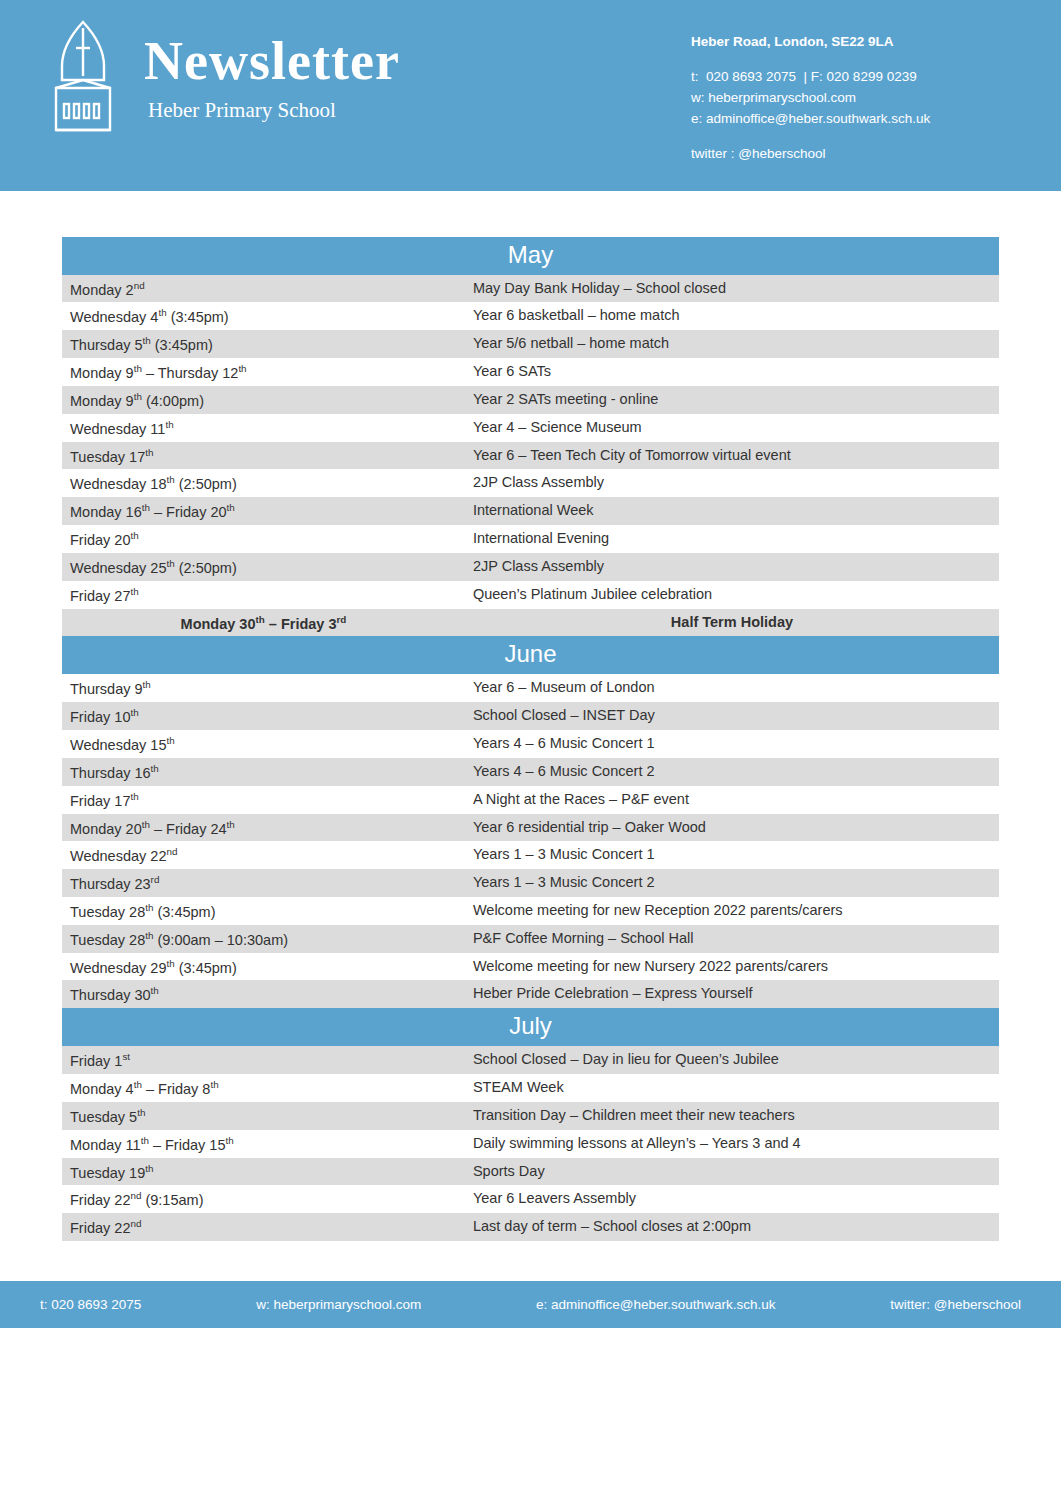Newsletter
Heber Primary School
Heber Road, London, SE22 9LA
t: 020 8693 2075 | F: 020 8299 0239
w: heberprimaryschool.com
e: adminoffice@heber.southwark.sch.uk
twitter : @heberschool
| May |
| Monday 2 nd | May Day Bank Holiday – School closed |
| Wednesday 4 th (3:45pm) | Year 6 basketball – home match |
| Thursday 5 th (3:45pm) | Year 5/6 netball – home match |
| Monday 9 th – Thursday 12 th | Year 6 SATs |
| Monday 9 th (4:00pm) | Year 2 SATs meeting - online |
| Wednesday 11 th | Year 4 – Science Museum |
| Tuesday 17 th | Year 6 – Teen Tech City of Tomorrow virtual event |
| Wednesday 18 th (2:50pm) | 2JP Class Assembly |
| Monday 16 th – Friday 20 th | International Week |
| Friday 20 th | International Evening |
| Wednesday 25 th (2:50pm) | 2JP Class Assembly |
| Friday 27 th | Queen’s Platinum Jubilee celebration |
| Monday 30 th – Friday 3 rd | Half Term Holiday |
| June |
| Thursday 9 th | Year 6 – Museum of London |
| Friday 10 th | School Closed – INSET Day |
| Wednesday 15 th | Years 4 – 6 Music Concert 1 |
| Thursday 16 th | Years 4 – 6 Music Concert 2 |
| Friday 17 th | A Night at the Races – P&F event |
| Monday 20 th – Friday 24 th | Year 6 residential trip – Oaker Wood |
| Wednesday 22 nd | Years 1 – 3 Music Concert 1 |
| Thursday 23 rd | Years 1 – 3 Music Concert 2 |
| Tuesday 28 th (3:45pm) | Welcome meeting for new Reception 2022 parents/carers |
| Tuesday 28 th (9:00am – 10:30am) | P&F Coffee Morning – School Hall |
| Wednesday 29 th (3:45pm) | Welcome meeting for new Nursery 2022 parents/carers |
| Thursday 30 th | Heber Pride Celebration – Express Yourself |
| July |
| Friday 1 st | School Closed – Day in lieu for Queen’s Jubilee |
| Monday 4 th – Friday 8 th | STEAM Week |
| Tuesday 5 th | Transition Day – Children meet their new teachers |
| Monday 11 th – Friday 15 th | Daily swimming lessons at Alleyn’s – Years 3 and 4 |
| Tuesday 19 th | Sports Day |
| Friday 22 nd (9:15am) | Year 6 Leavers Assembly |
| Friday 22 nd | Last day of term – School closes at 2:00pm |
t: 020 8693 2075 w: heberprimaryschool.com e: adminoffice@heber.southwark.sch.uk twitter: @heberschool